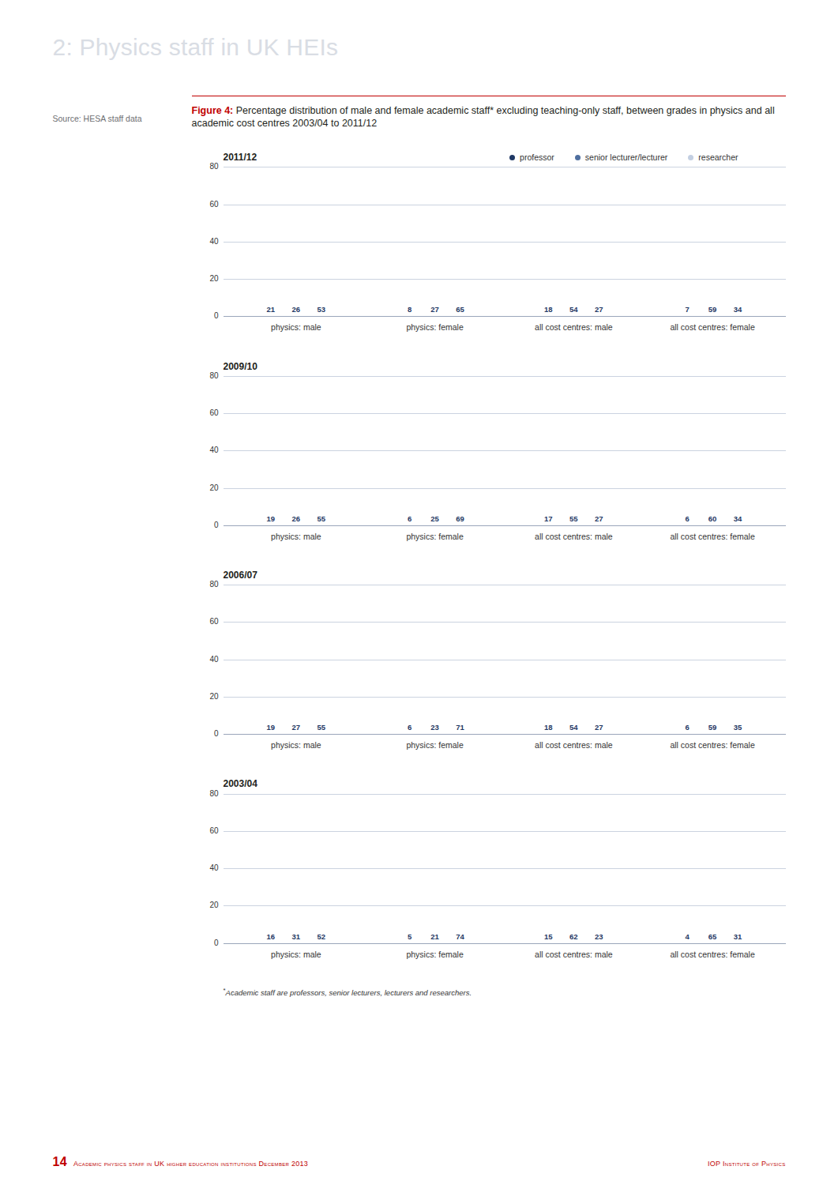2: Physics staff in UK HEIs
Source: HESA staff data
Figure 4: Percentage distribution of male and female academic staff* excluding teaching-only staff, between grades in physics and all academic cost centres 2003/04 to 2011/12
2011/12
professor senior lecturer/lecturer researcher
80
60
40
20
0
21
26
53
8
27
65
18
54
27
7
59
34
physics: male
physics: female
all cost centres: male
all cost centres: female
2009/10
80
60
40
20
0
19
26
55
6
25
69
17
55
27
6
60
34
physics: male
physics: female
all cost centres: male
all cost centres: female
2006/07
80
60
40
20
0
19
27
55
6
23
71
18
54
27
6
59
35
physics: male
physics: female
all cost centres: male
all cost centres: female
2003/04
80
60
40
20
0
16
31
52
5
21
74
15
62
23
4
65
31
physics: male
physics: female
all cost centres: male
all cost centres: female
*Academic staff are professors, senior lecturers, lecturers and researchers.
14 Academic physics staff in UK higher education institutions December 2013
IOP Institute of Physics